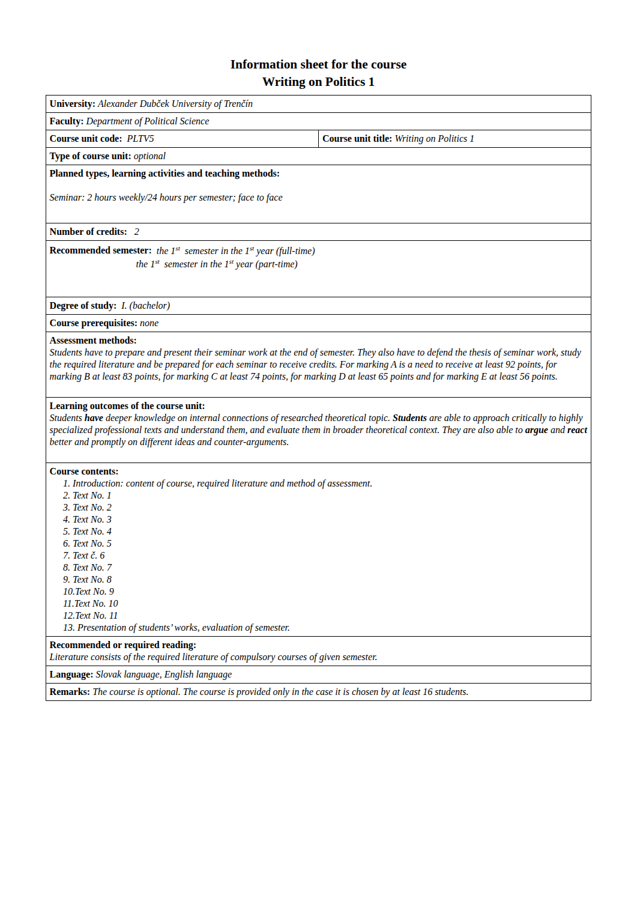Information sheet for the course
Writing on Politics 1
| University: Alexander Dubček University of Trenčín |
| Faculty: Department of Political Science |
| Course unit code: PLTV5 | Course unit title: Writing on Politics 1 |
| Type of course unit: optional |
| Planned types, learning activities and teaching methods: Seminar: 2 hours weekly/24 hours per semester; face to face |
| Number of credits: 2 |
| Recommended semester: the 1 st semester in the 1 st year (full-time) the 1 st semester in the 1 st year (part-time) |
| Degree of study: I. (bachelor) |
| Course prerequisites: none |
| Assessment methods: Students have to prepare and present their seminar work at the end of semester. They also have to defend the thesis of seminar work, study the required literature and be prepared for each seminar to receive credits. For marking A is a need to receive at least 92 points, for marking B at least 83 points, for marking C at least 74 points, for marking D at least 65 points and for marking E at least 56 points. |
| Learning outcomes of the course unit: Students have deeper knowledge on internal connections of researched theoretical topic. Students are able to approach critically to highly specialized professional texts and understand them, and evaluate them in broader theoretical context. They are also able to argue and react better and promptly on different ideas and counter-arguments. |
| Course contents: 1. Introduction: content of course, required literature and method of assessment. 2. Text No. 1 3. Text No. 2 4. Text No. 3 5. Text No. 4 6. Text No. 5 7. Text č. 6 8. Text No. 7 9. Text No. 8 10.Text No. 9 11.Text No. 10 12.Text No. 11 13. Presentation of students’ works, evaluation of semester. |
| Recommended or required reading: Literature consists of the required literature of compulsory courses of given semester. |
| Language: Slovak language, English language |
| Remarks: The course is optional. The course is provided only in the case it is chosen by at least 16 students. |